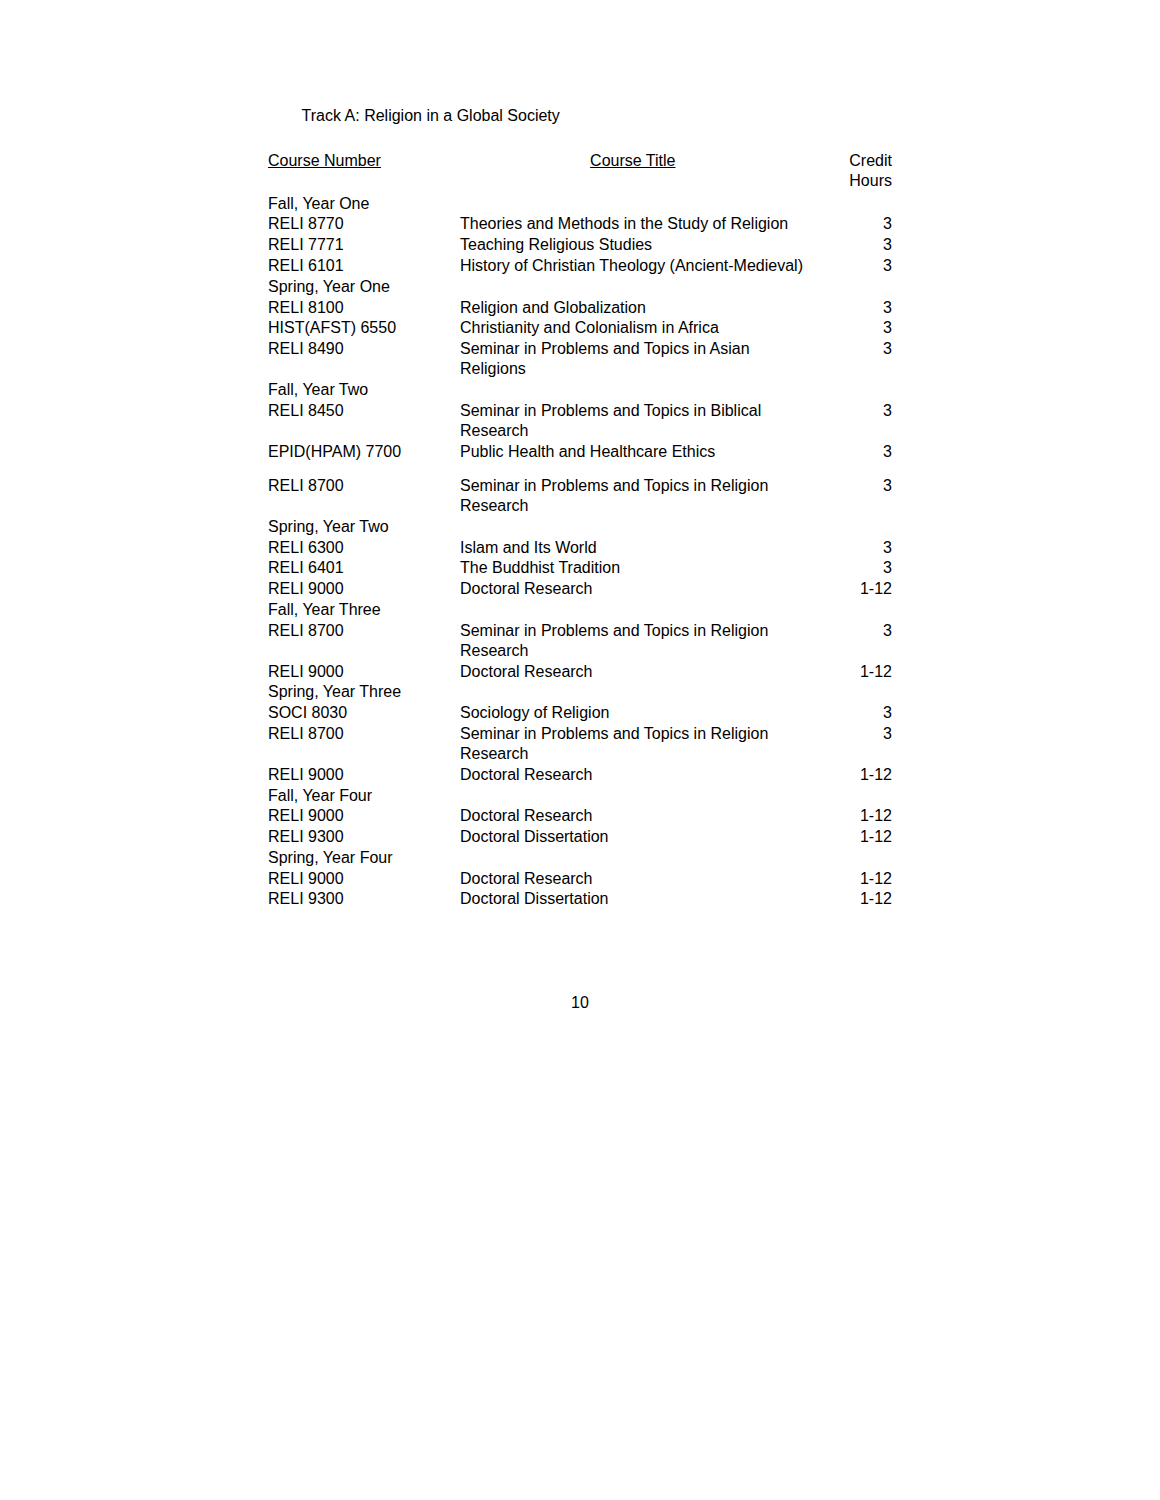Track A: Religion in a Global Society
| Course Number | Course Title | Credit Hours |
| --- | --- | --- |
| Fall, Year One |
| RELI 8770 | Theories and Methods in the Study of Religion | 3 |
| RELI 7771 | Teaching Religious Studies | 3 |
| RELI 6101 | History of Christian Theology (Ancient-Medieval) | 3 |
| Spring, Year One |
| RELI 8100 | Religion and Globalization | 3 |
| HIST(AFST) 6550 | Christianity and Colonialism in Africa | 3 |
| RELI 8490 | Seminar in Problems and Topics in Asian Religions | 3 |
| Fall, Year Two |
| RELI 8450 | Seminar in Problems and Topics in Biblical Research | 3 |
| EPID(HPAM) 7700 | Public Health and Healthcare Ethics | 3 |
| RELI 8700 | Seminar in Problems and Topics in Religion Research | 3 |
| Spring, Year Two |
| RELI 6300 | Islam and Its World | 3 |
| RELI 6401 | The Buddhist Tradition | 3 |
| RELI 9000 | Doctoral Research | 1-12 |
| Fall, Year Three |
| RELI 8700 | Seminar in Problems and Topics in Religion Research | 3 |
| RELI 9000 | Doctoral Research | 1-12 |
| Spring, Year Three |
| SOCI 8030 | Sociology of Religion | 3 |
| RELI 8700 | Seminar in Problems and Topics in Religion Research | 3 |
| RELI 9000 | Doctoral Research | 1-12 |
| Fall, Year Four |
| RELI 9000 | Doctoral Research | 1-12 |
| RELI 9300 | Doctoral Dissertation | 1-12 |
| Spring, Year Four |
| RELI 9000 | Doctoral Research | 1-12 |
| RELI 9300 | Doctoral Dissertation | 1-12 |
10